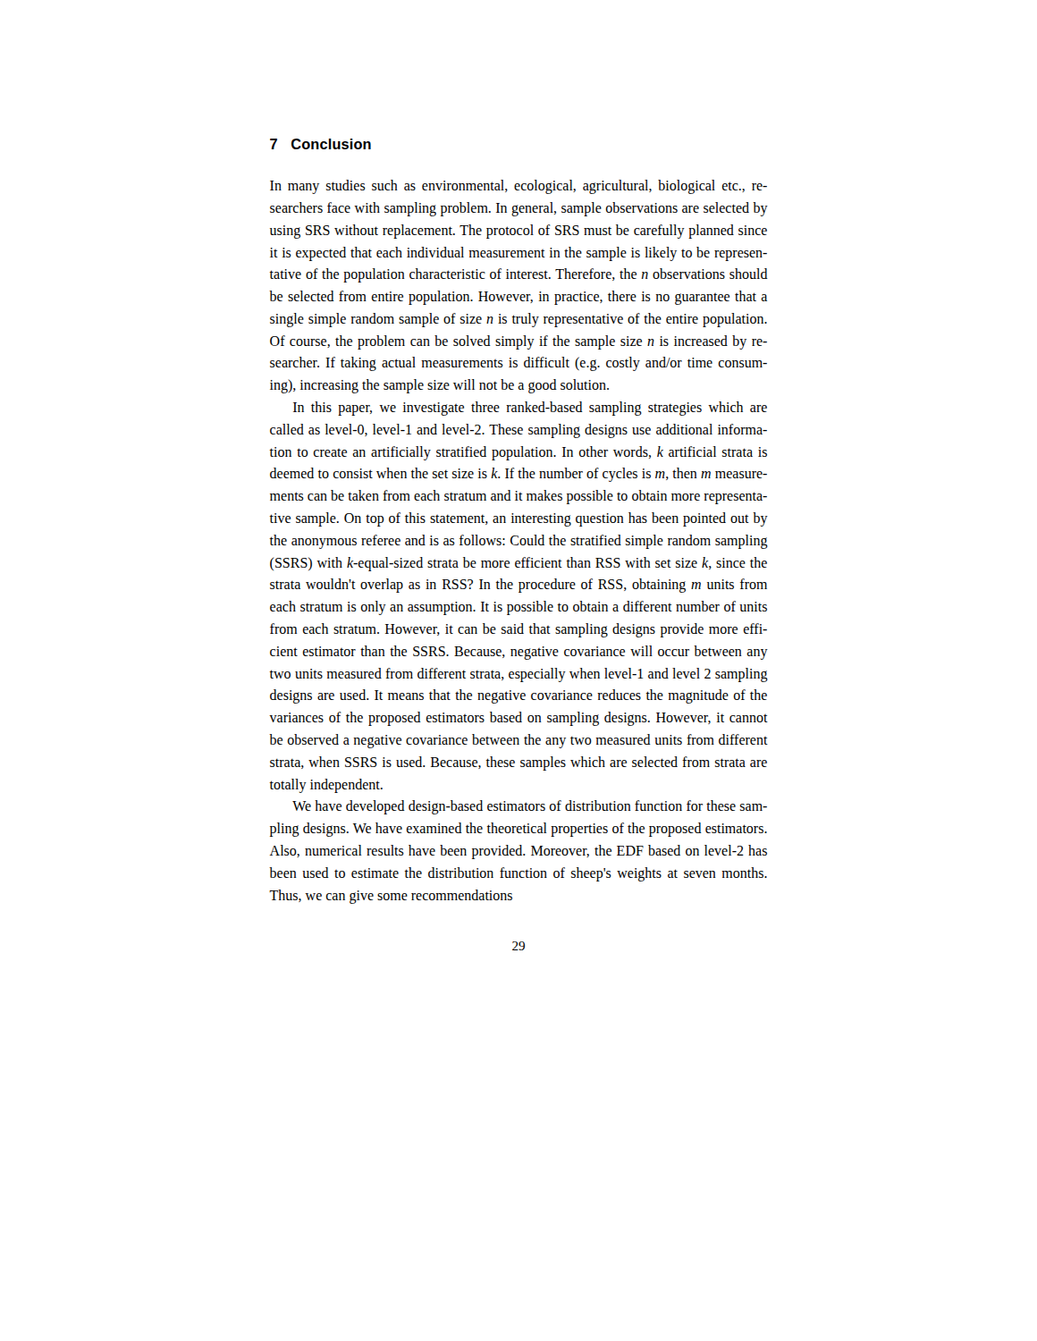7 Conclusion
In many studies such as environmental, ecological, agricultural, biological etc., researchers face with sampling problem. In general, sample observations are selected by using SRS without replacement. The protocol of SRS must be carefully planned since it is expected that each individual measurement in the sample is likely to be representative of the population characteristic of interest. Therefore, the n observations should be selected from entire population. However, in practice, there is no guarantee that a single simple random sample of size n is truly representative of the entire population. Of course, the problem can be solved simply if the sample size n is increased by researcher. If taking actual measurements is difficult (e.g. costly and/or time consuming), increasing the sample size will not be a good solution.
In this paper, we investigate three ranked-based sampling strategies which are called as level-0, level-1 and level-2. These sampling designs use additional information to create an artificially stratified population. In other words, k artificial strata is deemed to consist when the set size is k. If the number of cycles is m, then m measurements can be taken from each stratum and it makes possible to obtain more representative sample. On top of this statement, an interesting question has been pointed out by the anonymous referee and is as follows: Could the stratified simple random sampling (SSRS) with k-equal-sized strata be more efficient than RSS with set size k, since the strata wouldn't overlap as in RSS? In the procedure of RSS, obtaining m units from each stratum is only an assumption. It is possible to obtain a different number of units from each stratum. However, it can be said that sampling designs provide more efficient estimator than the SSRS. Because, negative covariance will occur between any two units measured from different strata, especially when level-1 and level 2 sampling designs are used. It means that the negative covariance reduces the magnitude of the variances of the proposed estimators based on sampling designs. However, it cannot be observed a negative covariance between the any two measured units from different strata, when SSRS is used. Because, these samples which are selected from strata are totally independent.
We have developed design-based estimators of distribution function for these sampling designs. We have examined the theoretical properties of the proposed estimators. Also, numerical results have been provided. Moreover, the EDF based on level-2 has been used to estimate the distribution function of sheep's weights at seven months. Thus, we can give some recommendations
29